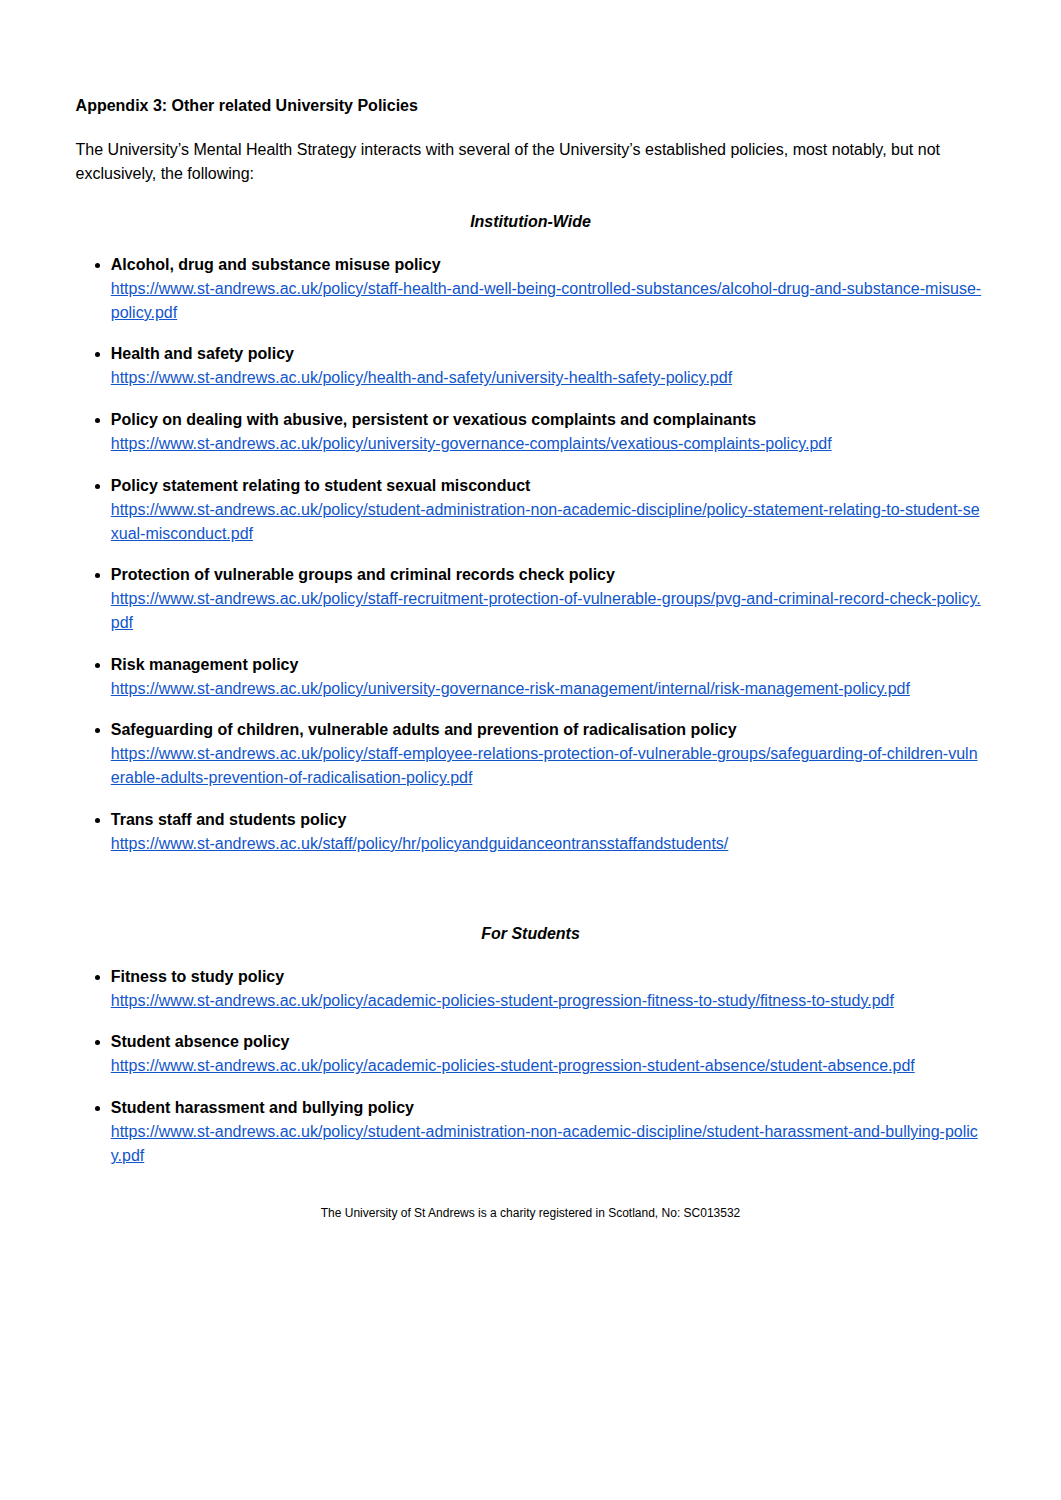Appendix 3: Other related University Policies
The University’s Mental Health Strategy interacts with several of the University’s established policies, most notably, but not exclusively, the following:
Institution-Wide
Alcohol, drug and substance misuse policy
https://www.st-andrews.ac.uk/policy/staff-health-and-well-being-controlled-substances/alcohol-drug-and-substance-misuse-policy.pdf
Health and safety policy
https://www.st-andrews.ac.uk/policy/health-and-safety/university-health-safety-policy.pdf
Policy on dealing with abusive, persistent or vexatious complaints and complainants
https://www.st-andrews.ac.uk/policy/university-governance-complaints/vexatious-complaints-policy.pdf
Policy statement relating to student sexual misconduct
https://www.st-andrews.ac.uk/policy/student-administration-non-academic-discipline/policy-statement-relating-to-student-sexual-misconduct.pdf
Protection of vulnerable groups and criminal records check policy
https://www.st-andrews.ac.uk/policy/staff-recruitment-protection-of-vulnerable-groups/pvg-and-criminal-record-check-policy.pdf
Risk management policy
https://www.st-andrews.ac.uk/policy/university-governance-risk-management/internal/risk-management-policy.pdf
Safeguarding of children, vulnerable adults and prevention of radicalisation policy
https://www.st-andrews.ac.uk/policy/staff-employee-relations-protection-of-vulnerable-groups/safeguarding-of-children-vulnerable-adults-prevention-of-radicalisation-policy.pdf
Trans staff and students policy
https://www.st-andrews.ac.uk/staff/policy/hr/policyandguidanceontransstaffandstudents/
For Students
Fitness to study policy
https://www.st-andrews.ac.uk/policy/academic-policies-student-progression-fitness-to-study/fitness-to-study.pdf
Student absence policy
https://www.st-andrews.ac.uk/policy/academic-policies-student-progression-student-absence/student-absence.pdf
Student harassment and bullying policy
https://www.st-andrews.ac.uk/policy/student-administration-non-academic-discipline/student-harassment-and-bullying-policy.pdf
The University of St Andrews is a charity registered in Scotland, No: SC013532